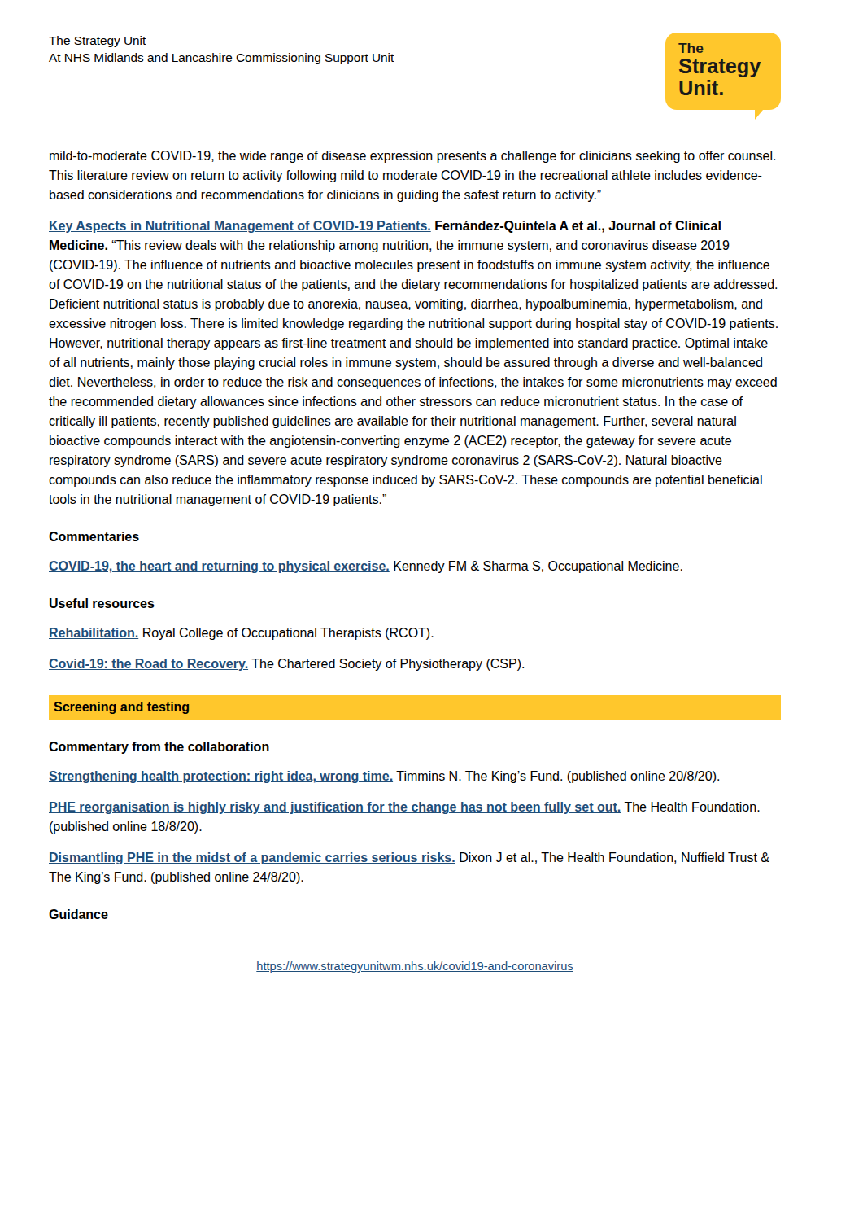The Strategy Unit
At NHS Midlands and Lancashire Commissioning Support Unit
The Strategy Unit.
mild-to-moderate COVID-19, the wide range of disease expression presents a challenge for clinicians seeking to offer counsel. This literature review on return to activity following mild to moderate COVID-19 in the recreational athlete includes evidence-based considerations and recommendations for clinicians in guiding the safest return to activity.”
Key Aspects in Nutritional Management of COVID-19 Patients. Fernández-Quintela A et al., Journal of Clinical Medicine. “This review deals with the relationship among nutrition, the immune system, and coronavirus disease 2019 (COVID-19). The influence of nutrients and bioactive molecules present in foodstuffs on immune system activity, the influence of COVID-19 on the nutritional status of the patients, and the dietary recommendations for hospitalized patients are addressed. Deficient nutritional status is probably due to anorexia, nausea, vomiting, diarrhea, hypoalbuminemia, hypermetabolism, and excessive nitrogen loss. There is limited knowledge regarding the nutritional support during hospital stay of COVID-19 patients. However, nutritional therapy appears as first-line treatment and should be implemented into standard practice. Optimal intake of all nutrients, mainly those playing crucial roles in immune system, should be assured through a diverse and well-balanced diet. Nevertheless, in order to reduce the risk and consequences of infections, the intakes for some micronutrients may exceed the recommended dietary allowances since infections and other stressors can reduce micronutrient status. In the case of critically ill patients, recently published guidelines are available for their nutritional management. Further, several natural bioactive compounds interact with the angiotensin-converting enzyme 2 (ACE2) receptor, the gateway for severe acute respiratory syndrome (SARS) and severe acute respiratory syndrome coronavirus 2 (SARS-CoV-2). Natural bioactive compounds can also reduce the inflammatory response induced by SARS-CoV-2. These compounds are potential beneficial tools in the nutritional management of COVID-19 patients.”
Commentaries
COVID-19, the heart and returning to physical exercise. Kennedy FM & Sharma S, Occupational Medicine.
Useful resources
Rehabilitation. Royal College of Occupational Therapists (RCOT).
Covid-19: the Road to Recovery. The Chartered Society of Physiotherapy (CSP).
Screening and testing
Commentary from the collaboration
Strengthening health protection: right idea, wrong time. Timmins N. The King’s Fund. (published online 20/8/20).
PHE reorganisation is highly risky and justification for the change has not been fully set out. The Health Foundation. (published online 18/8/20).
Dismantling PHE in the midst of a pandemic carries serious risks. Dixon J et al., The Health Foundation, Nuffield Trust & The King’s Fund. (published online 24/8/20).
Guidance
https://www.strategyunitwm.nhs.uk/covid19-and-coronavirus